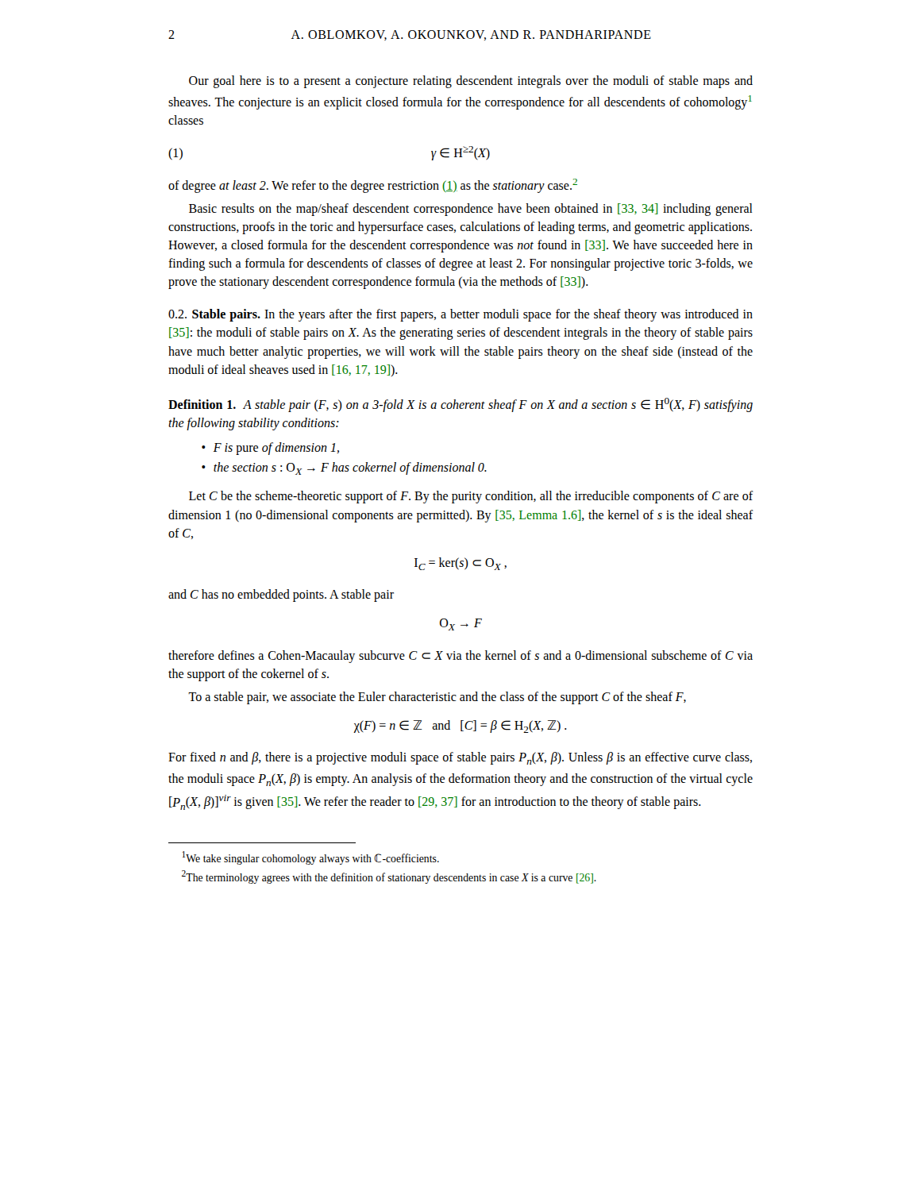2 A. OBLOMKOV, A. OKOUNKOV, AND R. PANDHARIPANDE
Our goal here is to a present a conjecture relating descendent integrals over the moduli of stable maps and sheaves. The conjecture is an explicit closed formula for the correspondence for all descendents of cohomology1 classes
(1) γ ∈ H≥2(X)
of degree at least 2. We refer to the degree restriction (1) as the stationary case.2
Basic results on the map/sheaf descendent correspondence have been obtained in [33, 34] including general constructions, proofs in the toric and hypersurface cases, calculations of leading terms, and geometric applications. However, a closed formula for the descendent correspondence was not found in [33]. We have succeeded here in finding such a formula for descendents of classes of degree at least 2. For nonsingular projective toric 3-folds, we prove the stationary descendent correspondence formula (via the methods of [33]).
0.2. Stable pairs. In the years after the first papers, a better moduli space for the sheaf theory was introduced in [35]: the moduli of stable pairs on X. As the generating series of descendent integrals in the theory of stable pairs have much better analytic properties, we will work will the stable pairs theory on the sheaf side (instead of the moduli of ideal sheaves used in [16, 17, 19]).
Definition 1. A stable pair (F, s) on a 3-fold X is a coherent sheaf F on X and a section s ∈ H0(X, F) satisfying the following stability conditions:
F is pure of dimension 1,
the section s : OX → F has cokernel of dimensional 0.
Let C be the scheme-theoretic support of F. By the purity condition, all the irreducible components of C are of dimension 1 (no 0-dimensional components are permitted). By [35, Lemma 1.6], the kernel of s is the ideal sheaf of C,
IC = ker(s) ⊂ OX ,
and C has no embedded points. A stable pair
OX → F
therefore defines a Cohen-Macaulay subcurve C ⊂ X via the kernel of s and a 0-dimensional subscheme of C via the support of the cokernel of s.
To a stable pair, we associate the Euler characteristic and the class of the support C of the sheaf F,
χ(F) = n ∈ ℤ and [C] = β ∈ H2(X, ℤ) .
For fixed n and β, there is a projective moduli space of stable pairs Pn(X, β). Unless β is an effective curve class, the moduli space Pn(X, β) is empty. An analysis of the deformation theory and the construction of the virtual cycle [Pn(X, β)]vir is given [35]. We refer the reader to [29, 37] for an introduction to the theory of stable pairs.
1We take singular cohomology always with ℂ-coefficients.
2The terminology agrees with the definition of stationary descendents in case X is a curve [26].